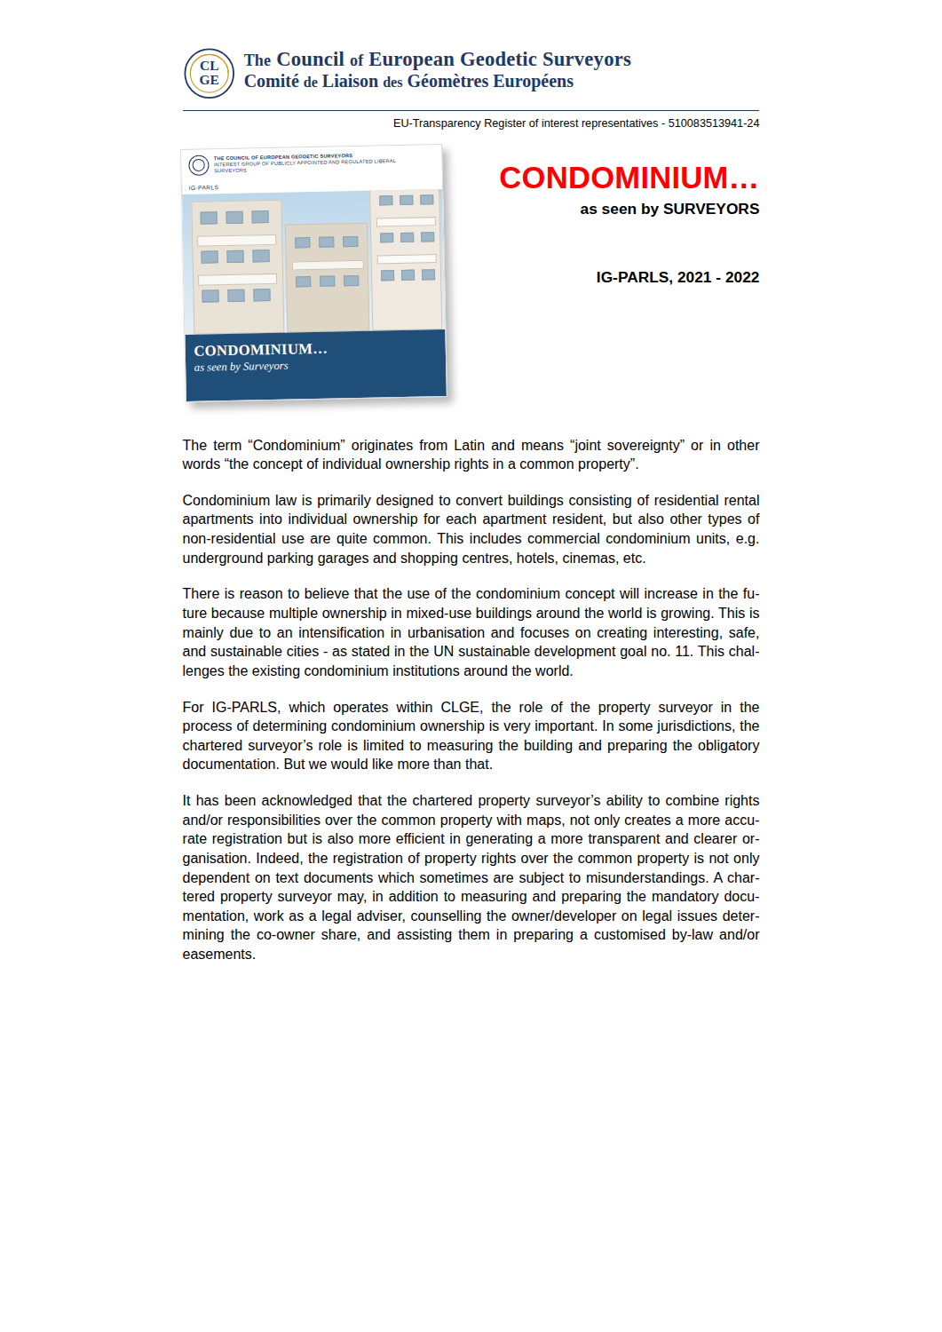CL GE
The Council of European Geodetic Surveyors
Comité de Liaison des Géomètres Européens
EU-Transparency Register of interest representatives - 510083513941-24
THE COUNCIL OF EUROPEAN GEODETIC SURVEYORS
INTEREST GROUP OF PUBLICLY APPOINTED AND REGULATED LIBERAL SURVEYORS
IG-PARLS
CONDOMINIUM…
as seen by Surveyors
CONDOMINIUM…
as seen by SURVEYORS
IG-PARLS, 2021 - 2022
The term “Condominium” originates from Latin and means “joint sovereignty” or in other words “the concept of individual ownership rights in a common property”.
Condominium law is primarily designed to convert buildings consisting of residential rental apartments into individual ownership for each apartment resident, but also other types of non-residential use are quite common. This includes commercial condominium units, e.g. underground parking garages and shopping centres, hotels, cinemas, etc.
There is reason to believe that the use of the condominium concept will increase in the future because multiple ownership in mixed-use buildings around the world is growing. This is mainly due to an intensification in urbanisation and focuses on creating interesting, safe, and sustainable cities - as stated in the UN sustainable development goal no. 11. This challenges the existing condominium institutions around the world.
For IG-PARLS, which operates within CLGE, the role of the property surveyor in the process of determining condominium ownership is very important. In some jurisdictions, the chartered surveyor’s role is limited to measuring the building and preparing the obligatory documentation. But we would like more than that.
It has been acknowledged that the chartered property surveyor’s ability to combine rights and/or responsibilities over the common property with maps, not only creates a more accurate registration but is also more efficient in generating a more transparent and clearer organisation. Indeed, the registration of property rights over the common property is not only dependent on text documents which sometimes are subject to misunderstandings. A chartered property surveyor may, in addition to measuring and preparing the mandatory documentation, work as a legal adviser, counselling the owner/developer on legal issues determining the co-owner share, and assisting them in preparing a customised by-law and/or easements.